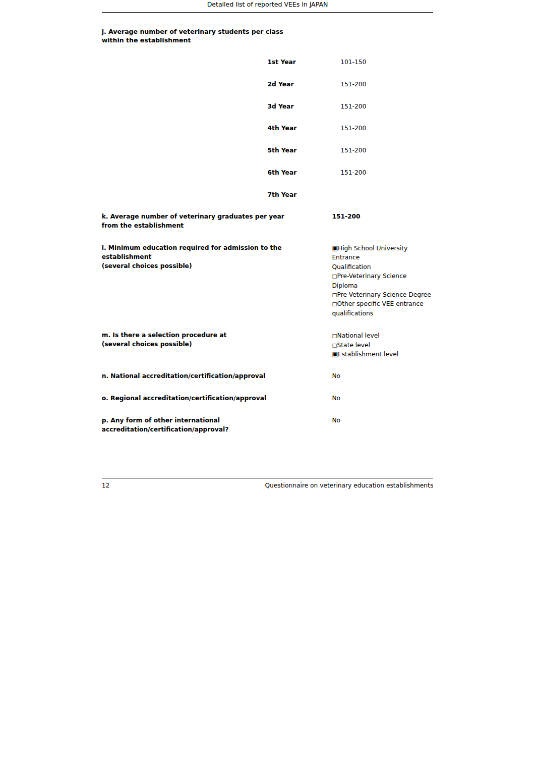Detailed list of reported VEEs in JAPAN
j. Average number of veterinary students per class
within the establishment
| | 1st Year | 101-150 |
| | 2d Year | 151-200 |
| | 3d Year | 151-200 |
| | 4th Year | 151-200 |
| | 5th Year | 151-200 |
| | 6th Year | 151-200 |
| | 7th Year | |
| k. Average number of veterinary graduates per year from the establishment | 151-200 |
| l. Minimum education required for admission to the establishment (several choices possible) | ▣High School University Entrance Qualification ◻Pre-Veterinary Science Diploma ◻Pre-Veterinary Science Degree ◻Other specific VEE entrance qualifications |
| m. Is there a selection procedure at (several choices possible) | ◻National level ◻State level ▣Establishment level |
| n. National accreditation/certification/approval | No |
| o. Regional accreditation/certification/approval | No |
| p. Any form of other international accreditation/certification/approval? | No |
12 Questionnaire on veterinary education establishments